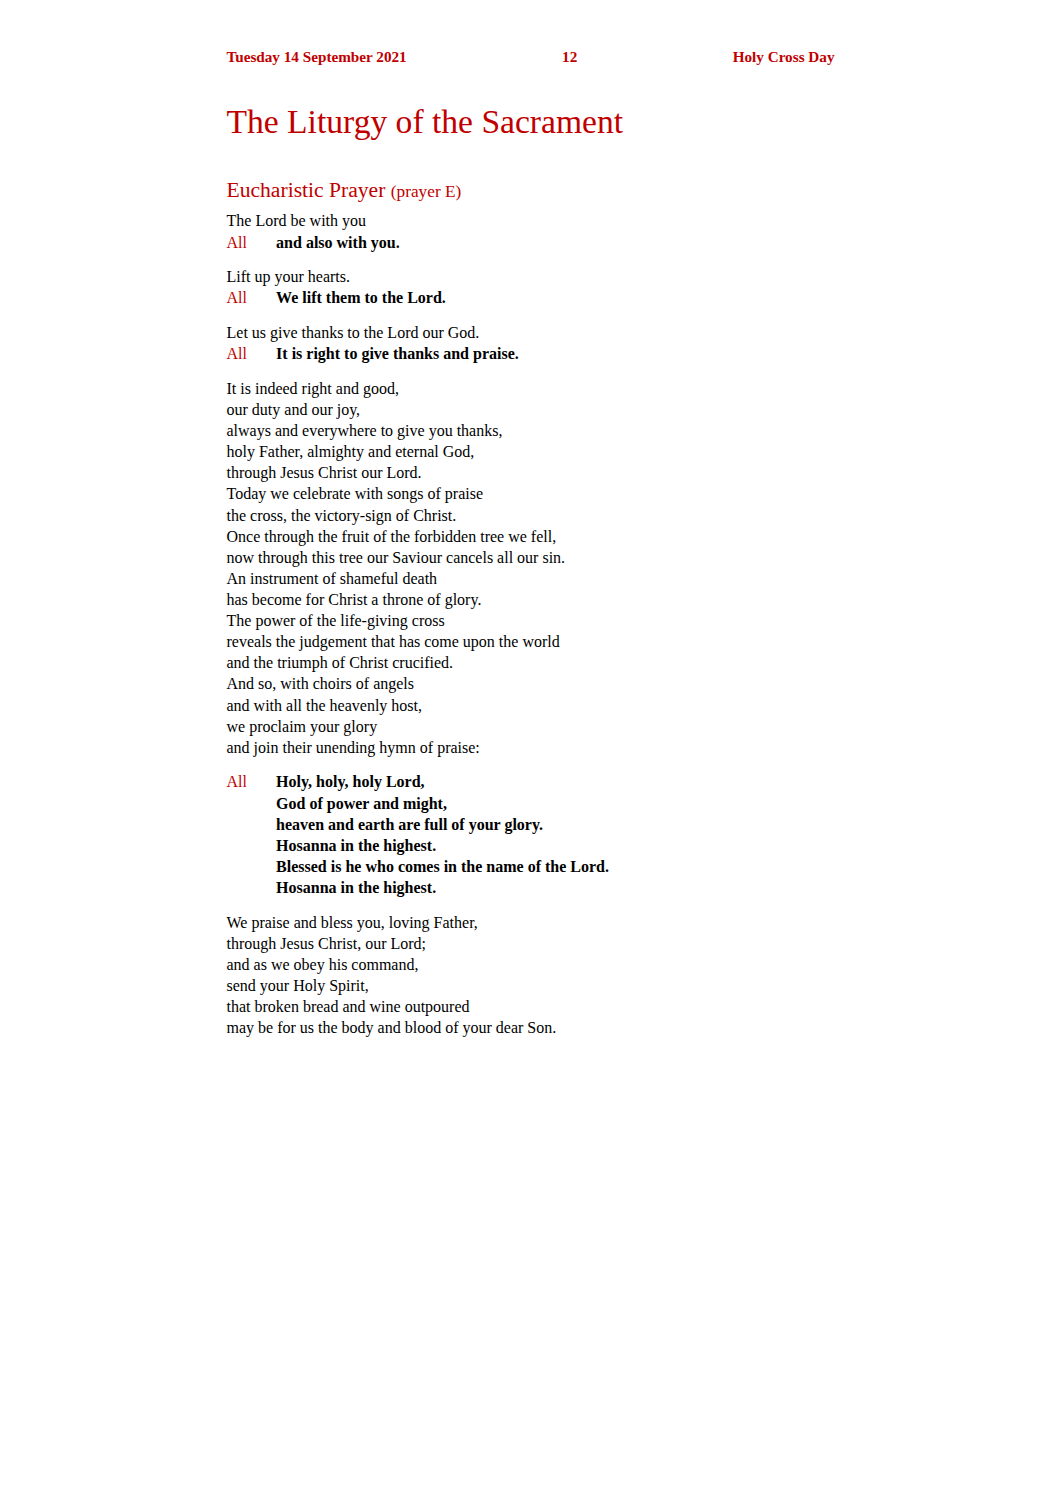Tuesday 14 September 2021 12 Holy Cross Day
The Liturgy of the Sacrament
Eucharistic Prayer (prayer E)
The Lord be with you
All and also with you.
Lift up your hearts.
All We lift them to the Lord.
Let us give thanks to the Lord our God.
All It is right to give thanks and praise.
It is indeed right and good,
our duty and our joy,
always and everywhere to give you thanks,
holy Father, almighty and eternal God,
through Jesus Christ our Lord.
Today we celebrate with songs of praise
the cross, the victory-sign of Christ.
Once through the fruit of the forbidden tree we fell,
now through this tree our Saviour cancels all our sin.
An instrument of shameful death
has become for Christ a throne of glory.
The power of the life-giving cross
reveals the judgement that has come upon the world
and the triumph of Christ crucified.
And so, with choirs of angels
and with all the heavenly host,
we proclaim your glory
and join their unending hymn of praise:
All Holy, holy, holy Lord,
God of power and might,
heaven and earth are full of your glory.
Hosanna in the highest.
Blessed is he who comes in the name of the Lord.
Hosanna in the highest.
We praise and bless you, loving Father,
through Jesus Christ, our Lord;
and as we obey his command,
send your Holy Spirit,
that broken bread and wine outpoured
may be for us the body and blood of your dear Son.